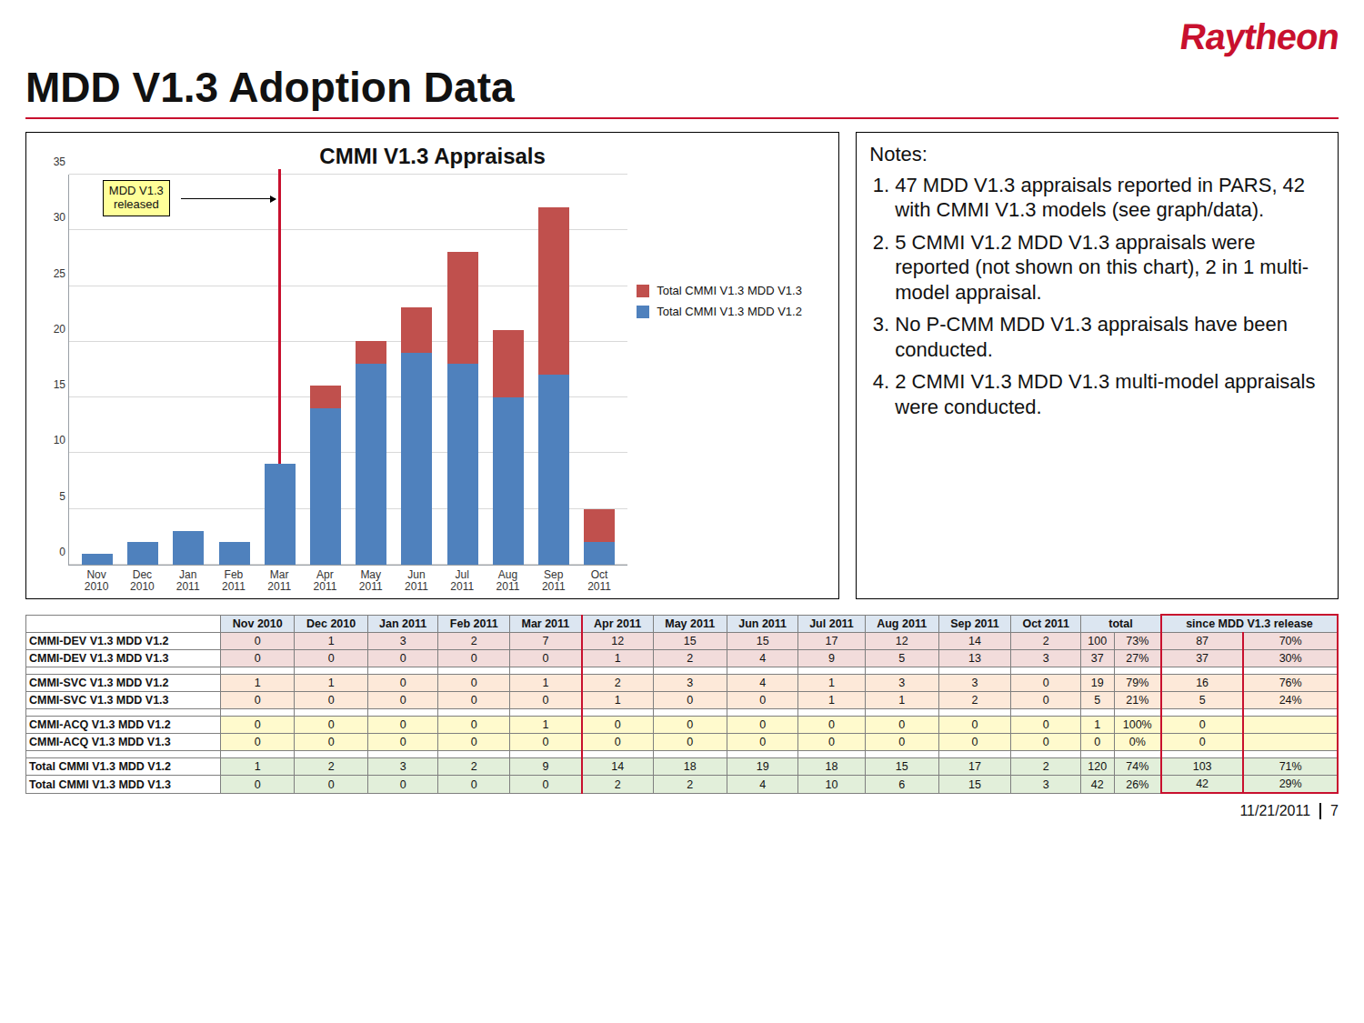Raytheon
MDD V1.3 Adoption Data
CMMI V1.3 Appraisals
0
5
10
15
20
25
30
35
MDD V1.3
released
Nov
2010 Dec
2010 Jan
2011 Feb
2011 Mar
2011 Apr
2011 May
2011 Jun
2011 Jul
2011 Aug
2011 Sep
2011 Oct
2011
Total CMMI V1.3 MDD V1.3
Total CMMI V1.3 MDD V1.2
Notes:
47 MDD V1.3 appraisals reported in PARS, 42 with CMMI V1.3 models (see graph/data).
5 CMMI V1.2 MDD V1.3 appraisals were reported (not shown on this chart), 2 in 1 multi-model appraisal.
No P-CMM MDD V1.3 appraisals have been conducted.
2 CMMI V1.3 MDD V1.3 multi-model appraisals were conducted.
| | Nov 2010 | Dec 2010 | Jan 2011 | Feb 2011 | Mar 2011 | Apr 2011 | May 2011 | Jun 2011 | Jul 2011 | Aug 2011 | Sep 2011 | Oct 2011 | total | since MDD V1.3 release |
| --- | --- | --- | --- | --- | --- | --- | --- | --- | --- | --- | --- | --- | --- | --- |
| CMMI-DEV V1.3 MDD V1.2 | 0 | 1 | 3 | 2 | 7 | 12 | 15 | 15 | 17 | 12 | 14 | 2 | 100 | 73% | 87 | 70% |
| CMMI-DEV V1.3 MDD V1.3 | 0 | 0 | 0 | 0 | 0 | 1 | 2 | 4 | 9 | 5 | 13 | 3 | 37 | 27% | 37 | 30% |
| CMMI-SVC V1.3 MDD V1.2 | 1 | 1 | 0 | 0 | 1 | 2 | 3 | 4 | 1 | 3 | 3 | 0 | 19 | 79% | 16 | 76% |
| CMMI-SVC V1.3 MDD V1.3 | 0 | 0 | 0 | 0 | 0 | 1 | 0 | 0 | 1 | 1 | 2 | 0 | 5 | 21% | 5 | 24% |
| CMMI-ACQ V1.3 MDD V1.2 | 0 | 0 | 0 | 0 | 1 | 0 | 0 | 0 | 0 | 0 | 0 | 0 | 1 | 100% | 0 | |
| CMMI-ACQ V1.3 MDD V1.3 | 0 | 0 | 0 | 0 | 0 | 0 | 0 | 0 | 0 | 0 | 0 | 0 | 0 | 0% | 0 | |
| Total CMMI V1.3 MDD V1.2 | 1 | 2 | 3 | 2 | 9 | 14 | 18 | 19 | 18 | 15 | 17 | 2 | 120 | 74% | 103 | 71% |
| Total CMMI V1.3 MDD V1.3 | 0 | 0 | 0 | 0 | 0 | 2 | 2 | 4 | 10 | 6 | 15 | 3 | 42 | 26% | 42 | 29% |
11/21/2011 7